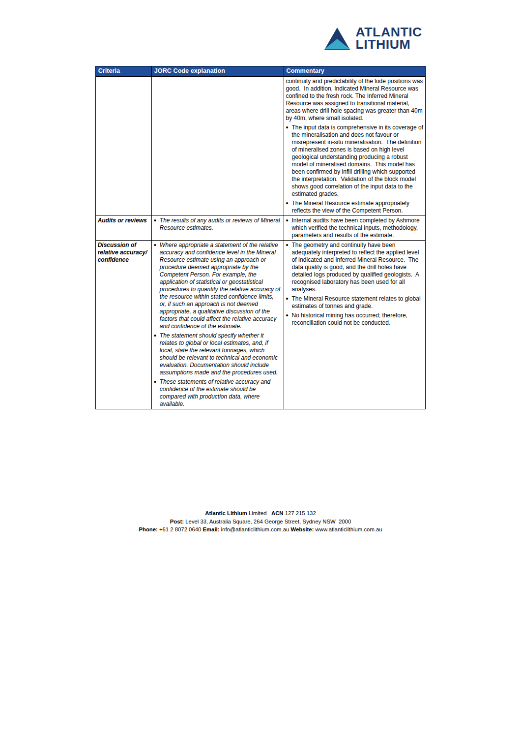ATLANTIC LITHIUM
| Criteria | JORC Code explanation | Commentary |
| --- | --- | --- |
| | | continuity and predictability of the lode positions was good. In addition, Indicated Mineral Resource was confined to the fresh rock. The Inferred Mineral Resource was assigned to transitional material, areas where drill hole spacing was greater than 40m by 40m, where small isolated. The input data is comprehensive in its coverage of the mineralisation and does not favour or misrepresent in-situ mineralisation. The definition of mineralised zones is based on high level geological understanding producing a robust model of mineralised domains. This model has been confirmed by infill drilling which supported the interpretation. Validation of the block model shows good correlation of the input data to the estimated grades. The Mineral Resource estimate appropriately reflects the view of the Competent Person. |
| Audits or reviews | The results of any audits or reviews of Mineral Resource estimates. | Internal audits have been completed by Ashmore which verified the technical inputs, methodology, parameters and results of the estimate. |
| Discussion of relative accuracy/ confidence | Where appropriate a statement of the relative accuracy and confidence level in the Mineral Resource estimate using an approach or procedure deemed appropriate by the Competent Person. For example, the application of statistical or geostatistical procedures to quantify the relative accuracy of the resource within stated confidence limits, or, if such an approach is not deemed appropriate, a qualitative discussion of the factors that could affect the relative accuracy and confidence of the estimate. The statement should specify whether it relates to global or local estimates, and, if local, state the relevant tonnages, which should be relevant to technical and economic evaluation. Documentation should include assumptions made and the procedures used. These statements of relative accuracy and confidence of the estimate should be compared with production data, where available. | The geometry and continuity have been adequately interpreted to reflect the applied level of Indicated and Inferred Mineral Resource. The data quality is good, and the drill holes have detailed logs produced by qualified geologists. A recognised laboratory has been used for all analyses. The Mineral Resource statement relates to global estimates of tonnes and grade. No historical mining has occurred; therefore, reconciliation could not be conducted. |
Atlantic Lithium Limited ACN 127 215 132
Post: Level 33, Australia Square, 264 George Street, Sydney NSW 2000
Phone: +61 2 8072 0640 Email: info@atlanticlithium.com.au Website: www.atlanticlithium.com.au